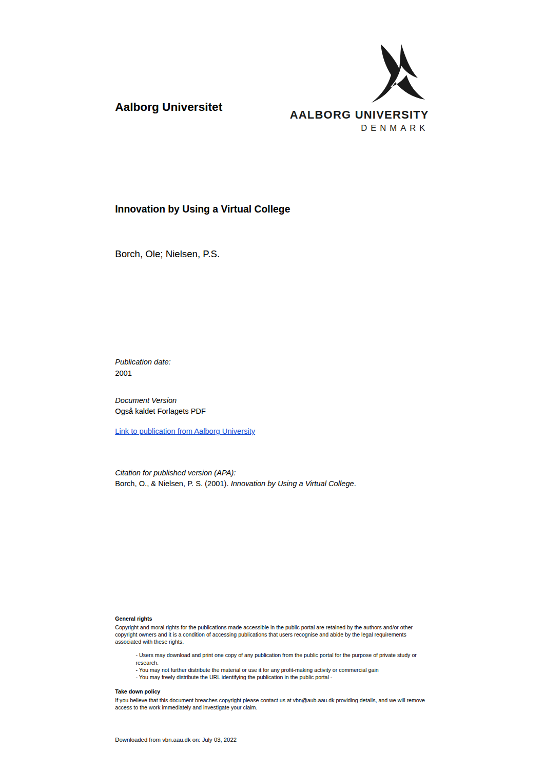Aalborg Universitet
AALBORG UNIVERSITY
DENMARK
Innovation by Using a Virtual College
Borch, Ole; Nielsen, P.S.
Publication date:
2001
Document Version
Også kaldet Forlagets PDF
Link to publication from Aalborg University
Citation for published version (APA):
Borch, O., & Nielsen, P. S. (2001). Innovation by Using a Virtual College.
General rights
Copyright and moral rights for the publications made accessible in the public portal are retained by the authors and/or other copyright owners and it is a condition of accessing publications that users recognise and abide by the legal requirements associated with these rights.
- Users may download and print one copy of any publication from the public portal for the purpose of private study or research.
- You may not further distribute the material or use it for any profit-making activity or commercial gain
- You may freely distribute the URL identifying the publication in the public portal -
Take down policy
If you believe that this document breaches copyright please contact us at vbn@aub.aau.dk providing details, and we will remove access to the work immediately and investigate your claim.
Downloaded from vbn.aau.dk on: July 03, 2022